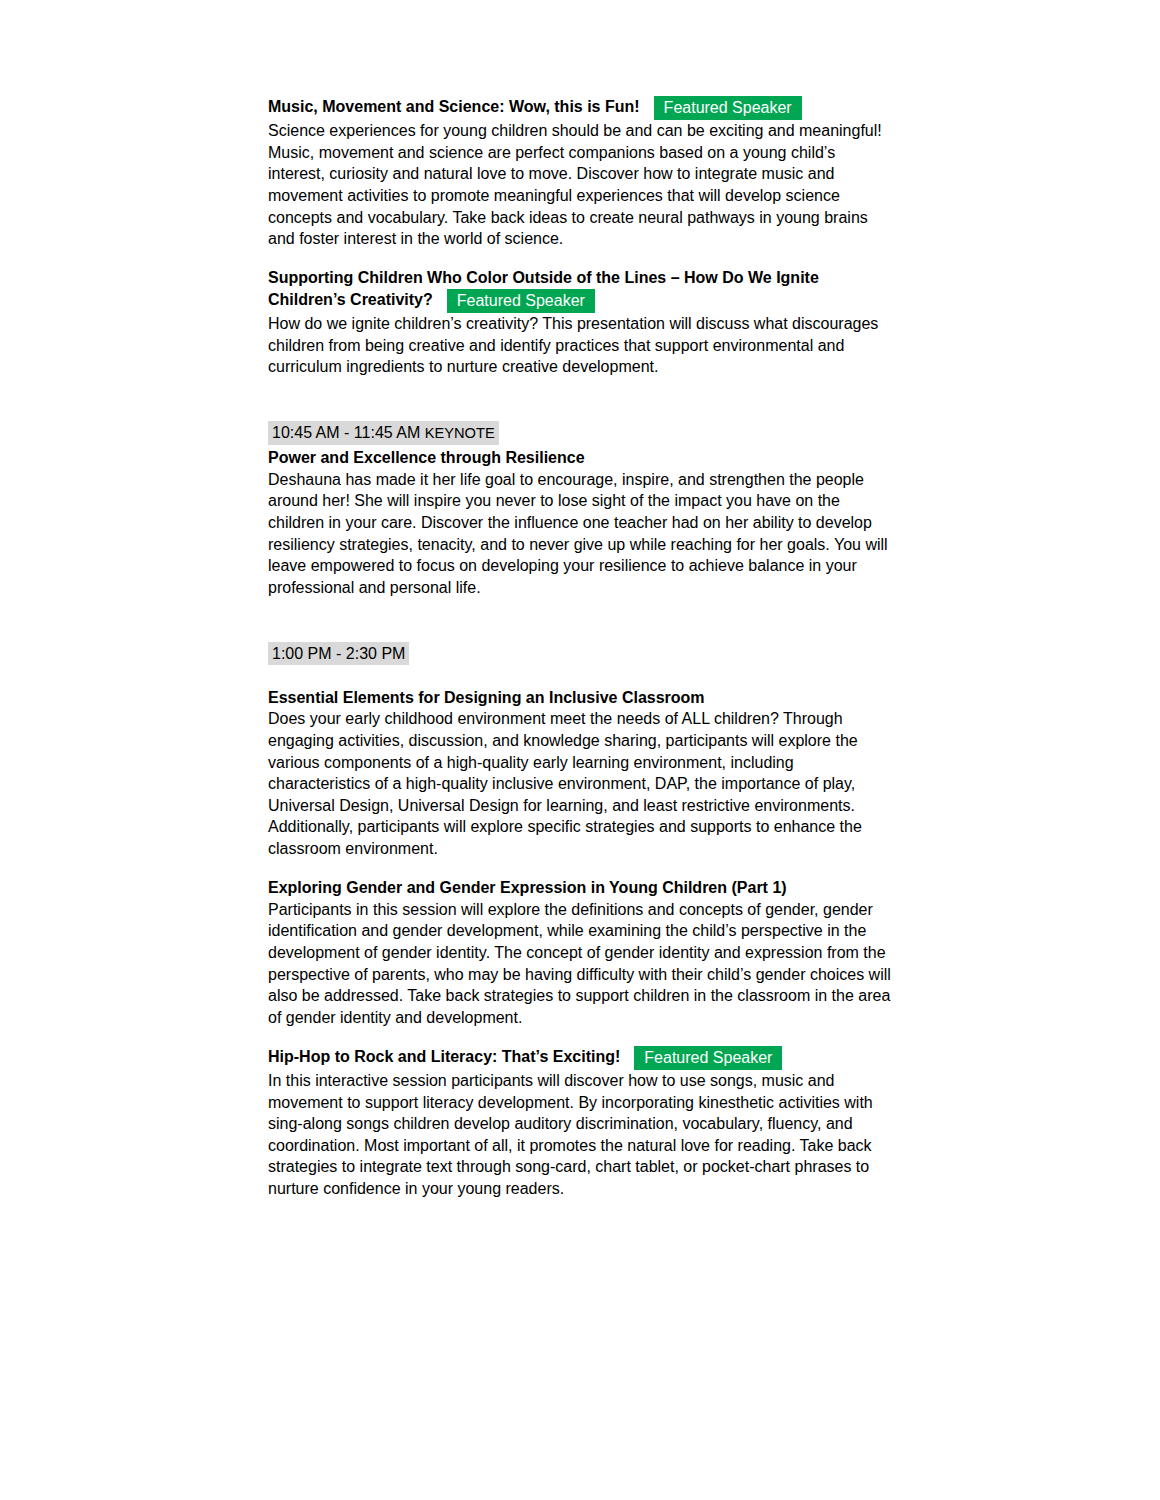Music, Movement and Science: Wow, this is Fun!
Featured Speaker
Science experiences for young children should be and can be exciting and meaningful! Music, movement and science are perfect companions based on a young child’s interest, curiosity and natural love to move. Discover how to integrate music and movement activities to promote meaningful experiences that will develop science concepts and vocabulary. Take back ideas to create neural pathways in young brains and foster interest in the world of science.
Supporting Children Who Color Outside of the Lines – How Do We Ignite Children’s Creativity?
Featured Speaker
How do we ignite children’s creativity? This presentation will discuss what discourages children from being creative and identify practices that support environmental and curriculum ingredients to nurture creative development.
10:45 AM - 11:45 AM KEYNOTE
Power and Excellence through Resilience
Deshauna has made it her life goal to encourage, inspire, and strengthen the people around her! She will inspire you never to lose sight of the impact you have on the children in your care. Discover the influence one teacher had on her ability to develop resiliency strategies, tenacity, and to never give up while reaching for her goals. You will leave empowered to focus on developing your resilience to achieve balance in your professional and personal life.
1:00 PM - 2:30 PM
Essential Elements for Designing an Inclusive Classroom
Does your early childhood environment meet the needs of ALL children? Through engaging activities, discussion, and knowledge sharing, participants will explore the various components of a high-quality early learning environment, including characteristics of a high-quality inclusive environment, DAP, the importance of play, Universal Design, Universal Design for learning, and least restrictive environments. Additionally, participants will explore specific strategies and supports to enhance the classroom environment.
Exploring Gender and Gender Expression in Young Children (Part 1)
Participants in this session will explore the definitions and concepts of gender, gender identification and gender development, while examining the child’s perspective in the development of gender identity. The concept of gender identity and expression from the perspective of parents, who may be having difficulty with their child’s gender choices will also be addressed. Take back strategies to support children in the classroom in the area of gender identity and development.
Hip-Hop to Rock and Literacy: That’s Exciting!
Featured Speaker
In this interactive session participants will discover how to use songs, music and movement to support literacy development. By incorporating kinesthetic activities with sing-along songs children develop auditory discrimination, vocabulary, fluency, and coordination. Most important of all, it promotes the natural love for reading. Take back strategies to integrate text through song-card, chart tablet, or pocket-chart phrases to nurture confidence in your young readers.